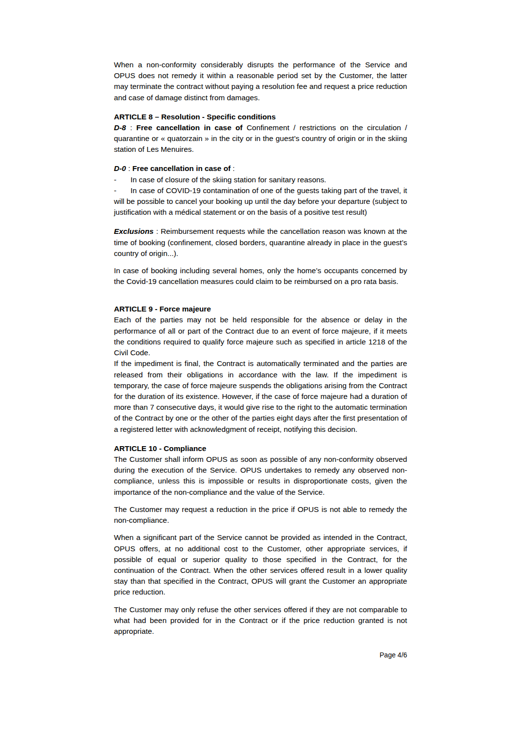When a non-conformity considerably disrupts the performance of the Service and OPUS does not remedy it within a reasonable period set by the Customer, the latter may terminate the contract without paying a resolution fee and request a price reduction and case of damage distinct from damages.
ARTICLE 8 – Resolution - Specific conditions
D-8 : Free cancellation in case of Confinement / restrictions on the circulation / quarantine or « quatorzain » in the city or in the guest’s country of origin or in the skiing station of Les Menuires.
D-0 : Free cancellation in case of :
-In case of closure of the skiing station for sanitary reasons.
-In case of COVID-19 contamination of one of the guests taking part of the travel, it will be possible to cancel your booking up until the day before your departure (subject to justification with a médical statement or on the basis of a positive test result)
Exclusions : Reimbursement requests while the cancellation reason was known at the time of booking (confinement, closed borders, quarantine already in place in the guest’s country of origin...).
In case of booking including several homes, only the home’s occupants concerned by the Covid-19 cancellation measures could claim to be reimbursed on a pro rata basis.
ARTICLE 9 - Force majeure
Each of the parties may not be held responsible for the absence or delay in the performance of all or part of the Contract due to an event of force majeure, if it meets the conditions required to qualify force majeure such as specified in article 1218 of the Civil Code.
If the impediment is final, the Contract is automatically terminated and the parties are released from their obligations in accordance with the law. If the impediment is temporary, the case of force majeure suspends the obligations arising from the Contract for the duration of its existence. However, if the case of force majeure had a duration of more than 7 consecutive days, it would give rise to the right to the automatic termination of the Contract by one or the other of the parties eight days after the first presentation of a registered letter with acknowledgment of receipt, notifying this decision.
ARTICLE 10 - Compliance
The Customer shall inform OPUS as soon as possible of any non-conformity observed during the execution of the Service. OPUS undertakes to remedy any observed non-compliance, unless this is impossible or results in disproportionate costs, given the importance of the non-compliance and the value of the Service.
The Customer may request a reduction in the price if OPUS is not able to remedy the non-compliance.
When a significant part of the Service cannot be provided as intended in the Contract, OPUS offers, at no additional cost to the Customer, other appropriate services, if possible of equal or superior quality to those specified in the Contract, for the continuation of the Contract. When the other services offered result in a lower quality stay than that specified in the Contract, OPUS will grant the Customer an appropriate price reduction.
The Customer may only refuse the other services offered if they are not comparable to what had been provided for in the Contract or if the price reduction granted is not appropriate.
Page 4/6